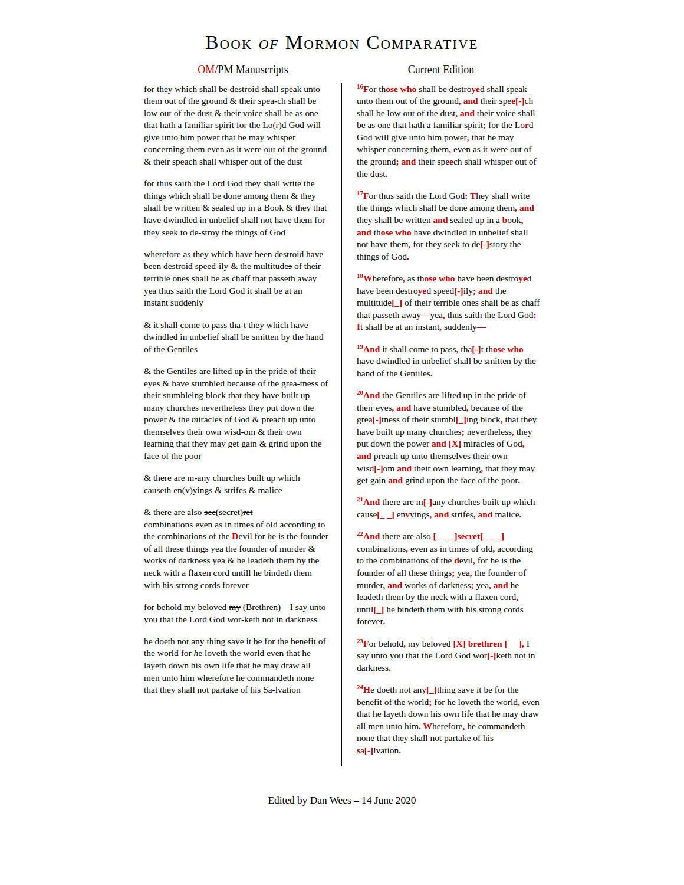Book of Mormon Comparative
OM/PM Manuscripts
Current Edition
for they which shall be destroid shall speak unto them out of the ground & their spea-ch shall be low out of the dust & their voice shall be as one that hath a familiar spirit for the Lo(r)d God will give unto him power that he may whisper concerning them even as it were out of the ground & their speach shall whisper out of the dust
for thus saith the Lord God they shall write the things which shall be done among them & they shall be written & sealed up in a Book & they that have dwindled in unbelief shall not have them for they seek to de-stroy the things of God
wherefore as they which have been destroid have been destroid speed-ily & the multitudes of their terrible ones shall be as chaff that passeth away yea thus saith the Lord God it shall be at an instant suddenly
& it shall come to pass tha-t they which have dwindled in unbelief shall be smitten by the hand of the Gentiles
& the Gentiles are lifted up in the pride of their eyes & have stumbled because of the grea-tness of their stumbleing block that they have built up many churches nevertheless they put down the power & the miracles of God & preach up unto themselves their own wisd-om & their own learning that they may get gain & grind upon the face of the poor
& there are m-any churches built up which causeth en(v)yings & strifes & malice
& there are also sec(secret)ret
combinations even as in times of old according to the combinations of the Devil for he is the founder of all these things yea the founder of murder & works of darkness yea & he leadeth them by the neck with a flaxen cord untill he bindeth them with his strong cords forever
for behold my beloved my (Brethren) I say unto you that the Lord God wor-keth not in darkness
he doeth not any thing save it be for the benefit of the world for he loveth the world even that he layeth down his own life that he may draw all men unto him wherefore he commandeth none that they shall not partake of his Sa-lvation
16For those who shall be destroyed shall speak unto them out of the ground, and their spee[-] ch shall be low out of the dust, and their voice shall be as one that hath a familiar spirit; for the Lord God will give unto him power, that he may whisper concerning them, even as it were out of the ground; and their speech shall whisper out of the dust.
17For thus saith the Lord God: They shall write the things which shall be done among them, and they shall be written and sealed up in a book, and those who have dwindled in unbelief shall not have them, for they seek to de[-] story the things of God.
18Wherefore, as those who have been destroyed have been destroyed speed[-] ily; and the multitude[_] of their terrible ones shall be as chaff that passeth away—yea, thus saith the Lord God: It shall be at an instant, suddenly—
19And it shall come to pass, tha[-] t those who have dwindled in unbelief shall be smitten by the hand of the Gentiles.
20And the Gentiles are lifted up in the pride of their eyes, and have stumbled, because of the grea[-] tness of their stumbl[_] ing block, that they have built up many churches; nevertheless, they put down the power and [X] miracles of God, and preach up unto themselves their own wisd[-] om and their own learning, that they may get gain and grind upon the face of the poor.
21And there are m[-] any churches built up which cause[_ _] envyings, and strifes, and malice.
22And there are also [_ _ _]secret[_ _ _]
combinations, even as in times of old, according to the combinations of the devil, for he is the founder of all these things; yea, the founder of murder, and works of darkness; yea, and he leadeth them by the neck with a flaxen cord, until[_] he bindeth them with his strong cords forever.
23For behold, my beloved [X] brethren [ ], I say unto you that the Lord God wor[-] keth not in darkness.
24He doeth not any[_] thing save it be for the benefit of the world; for he loveth the world, even that he layeth down his own life that he may draw all men unto him. Wherefore, he commandeth none that they shall not partake of his sa[-] lvation.
Edited by Dan Wees – 14 June 2020